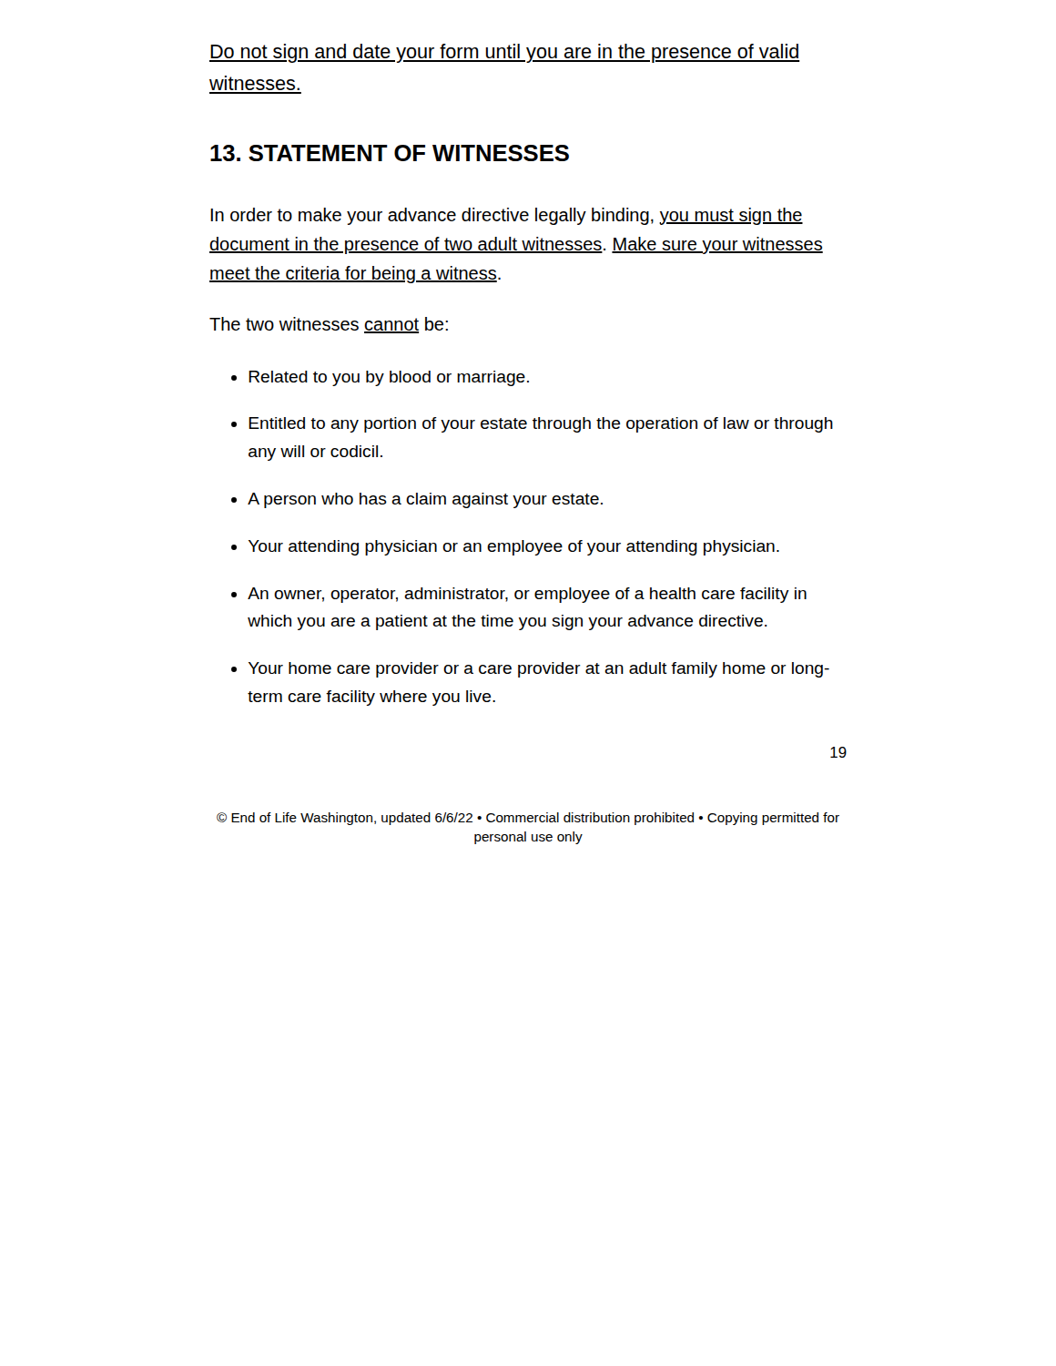Do not sign and date your form until you are in the presence of valid witnesses.
13. STATEMENT OF WITNESSES
In order to make your advance directive legally binding, you must sign the document in the presence of two adult witnesses. Make sure your witnesses meet the criteria for being a witness.
The two witnesses cannot be:
Related to you by blood or marriage.
Entitled to any portion of your estate through the operation of law or through any will or codicil.
A person who has a claim against your estate.
Your attending physician or an employee of your attending physician.
An owner, operator, administrator, or employee of a health care facility in which you are a patient at the time you sign your advance directive.
Your home care provider or a care provider at an adult family home or long-term care facility where you live.
19
© End of Life Washington, updated 6/6/22 • Commercial distribution prohibited • Copying permitted for personal use only